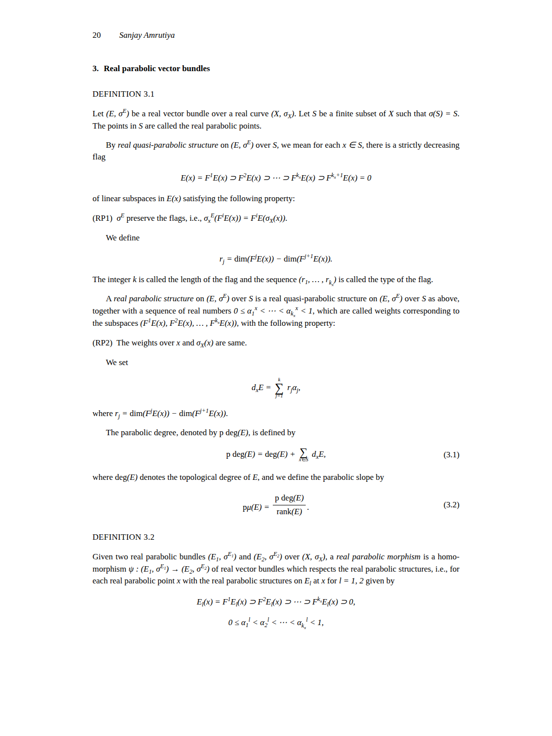20 Sanjay Amrutiya
3. Real parabolic vector bundles
DEFINITION 3.1
Let (E, σE) be a real vector bundle over a real curve (X, σX). Let S be a finite subset of X such that σ(S) = S. The points in S are called the real parabolic points.
By real quasi-parabolic structure on (E, σE) over S, we mean for each x ∈ S, there is a strictly decreasing flag
E(x) = F1E(x) ⊃ F2E(x) ⊃ ⋯ ⊃ FkxE(x) ⊃ Fkx+1E(x) = 0
of linear subspaces in E(x) satisfying the following property:
(RP1) σE preserve the flags, i.e., σxE(FiE(x)) = FiE(σX(x)).
We define
rj = dim(FjE(x)) − dim(Fj+1E(x)).
The integer k is called the length of the flag and the sequence (r1, … , rkx) is called the type of the flag.
A real parabolic structure on (E, σE) over S is a real quasi-parabolic structure on (E, σE) over S as above, together with a sequence of real numbers 0 ≤ α1x < ⋯ < αkxx < 1, which are called weights corresponding to the subspaces (F1E(x), F2E(x), … , FkxE(x)), with the following property:
(RP2) The weights over x and σX(x) are same.
We set
dxE = k ∑ j=1 rjαj,
where rj = dim(FjE(x)) − dim(Fj+1E(x)).
The parabolic degree, denoted by p deg(E), is defined by
p deg(E) = deg(E) + ∑ x∈S dxE,
(3.1)
where deg(E) denotes the topological degree of E, and we define the parabolic slope by
pμ(E) = p deg(E) rank(E) .
(3.2)
DEFINITION 3.2
Given two real parabolic bundles (E1, σE1) and (E2, σE2) over (X, σX), a real parabolic morphism is a homomorphism ψ : (E1, σE1) → (E2, σE2) of real vector bundles which respects the real parabolic structures, i.e., for each real parabolic point x with the real parabolic structures on El at x for l = 1, 2 given by
El(x) = F1El(x) ⊃ F2El(x) ⊃ ⋯ ⊃ FkxEl(x) ⊃ 0,
0 ≤ α1l < α2l < ⋯ < αkxl < 1,